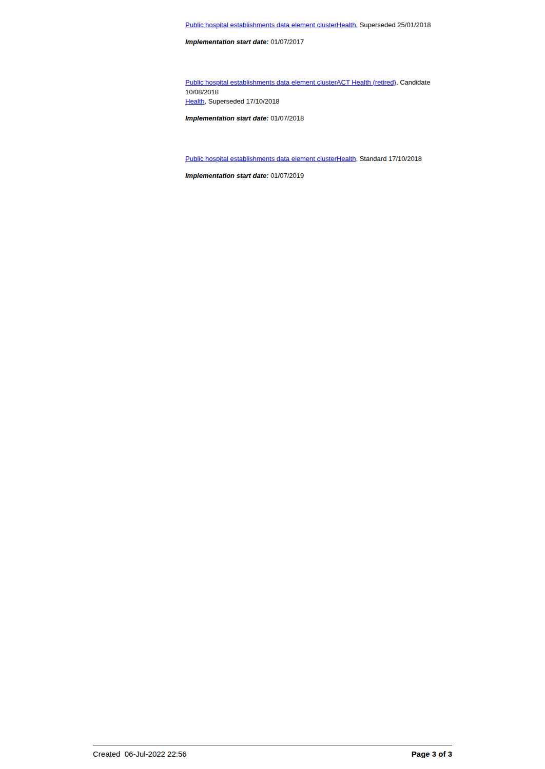Public hospital establishments data element cluster Health, Superseded 25/01/2018
Implementation start date: 01/07/2017
Public hospital establishments data element cluster ACT Health (retired), Candidate 10/08/2018
Health, Superseded 17/10/2018
Implementation start date: 01/07/2018
Public hospital establishments data element cluster Health, Standard 17/10/2018
Implementation start date: 01/07/2019
Created 06-Jul-2022 22:56 Page 3 of 3